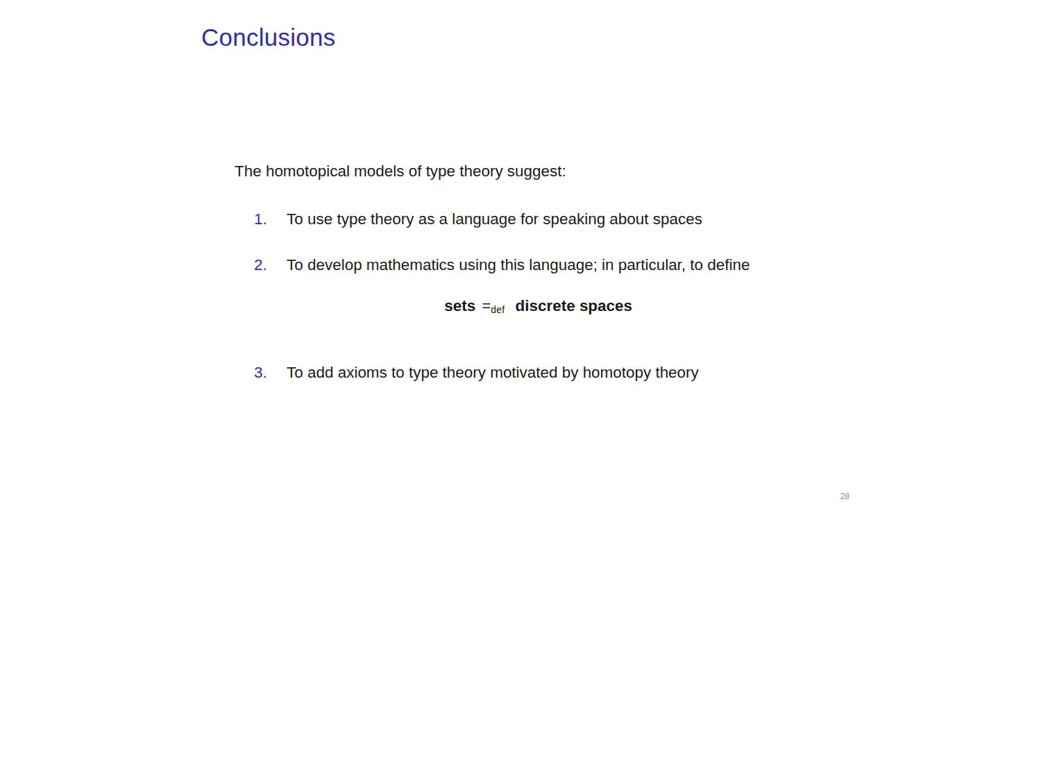Conclusions
The homotopical models of type theory suggest:
To use type theory as a language for speaking about spaces
To develop mathematics using this language; in particular, to define
sets =def discrete spaces
To add axioms to type theory motivated by homotopy theory
28